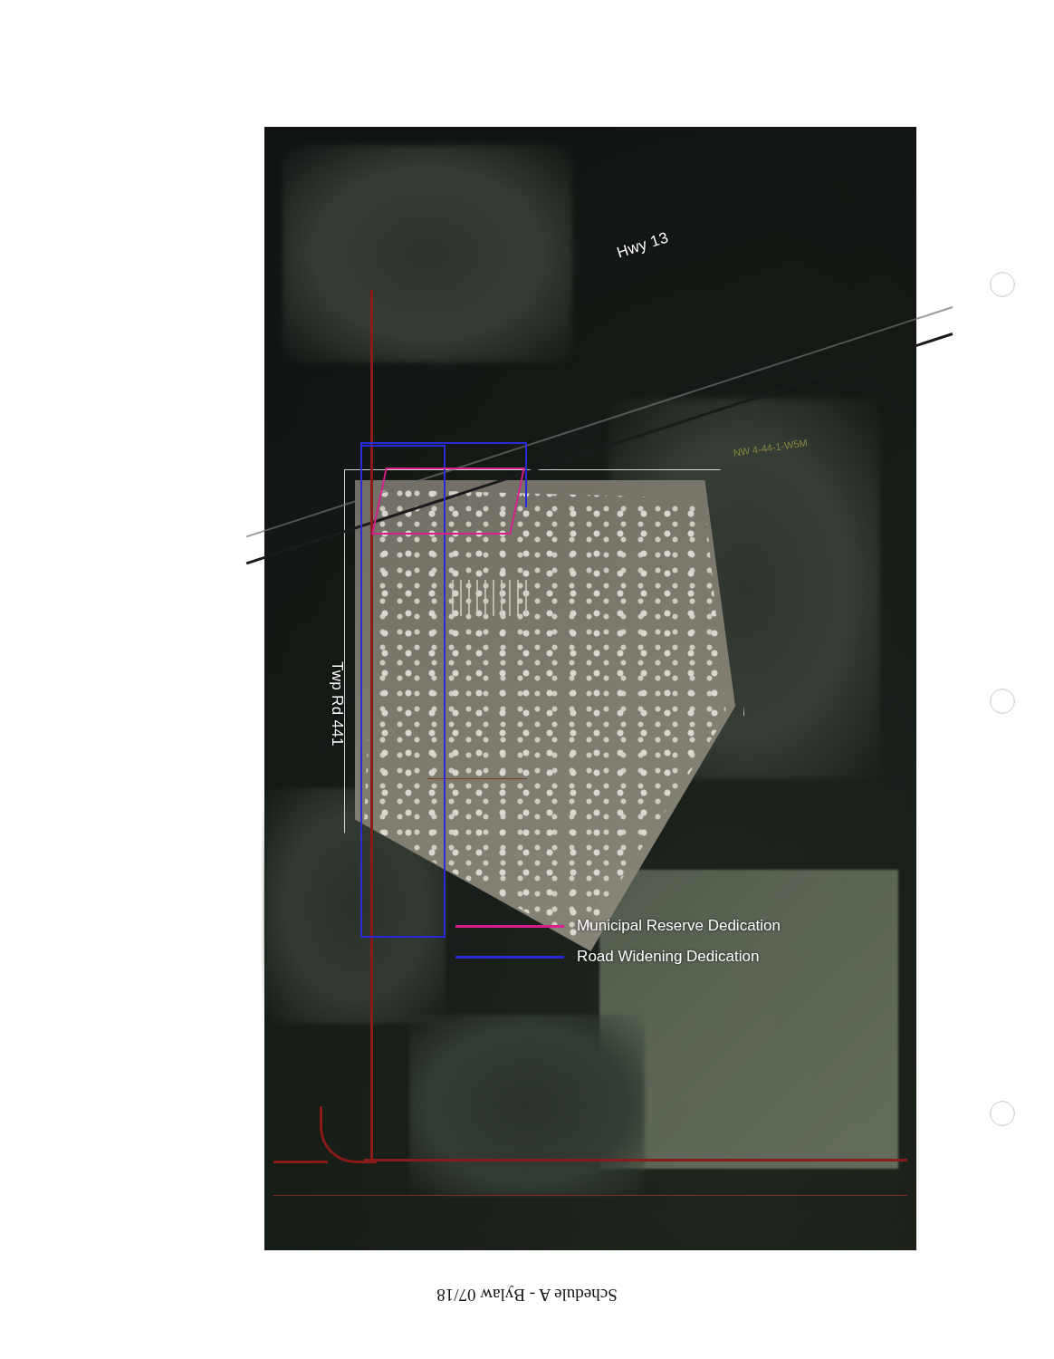Hwy 13
Twp Rd 441
Municipal Reserve Dedication
Road Widening Dedication
NW 4-44-1-W5M
Schedule A - Bylaw 07/18